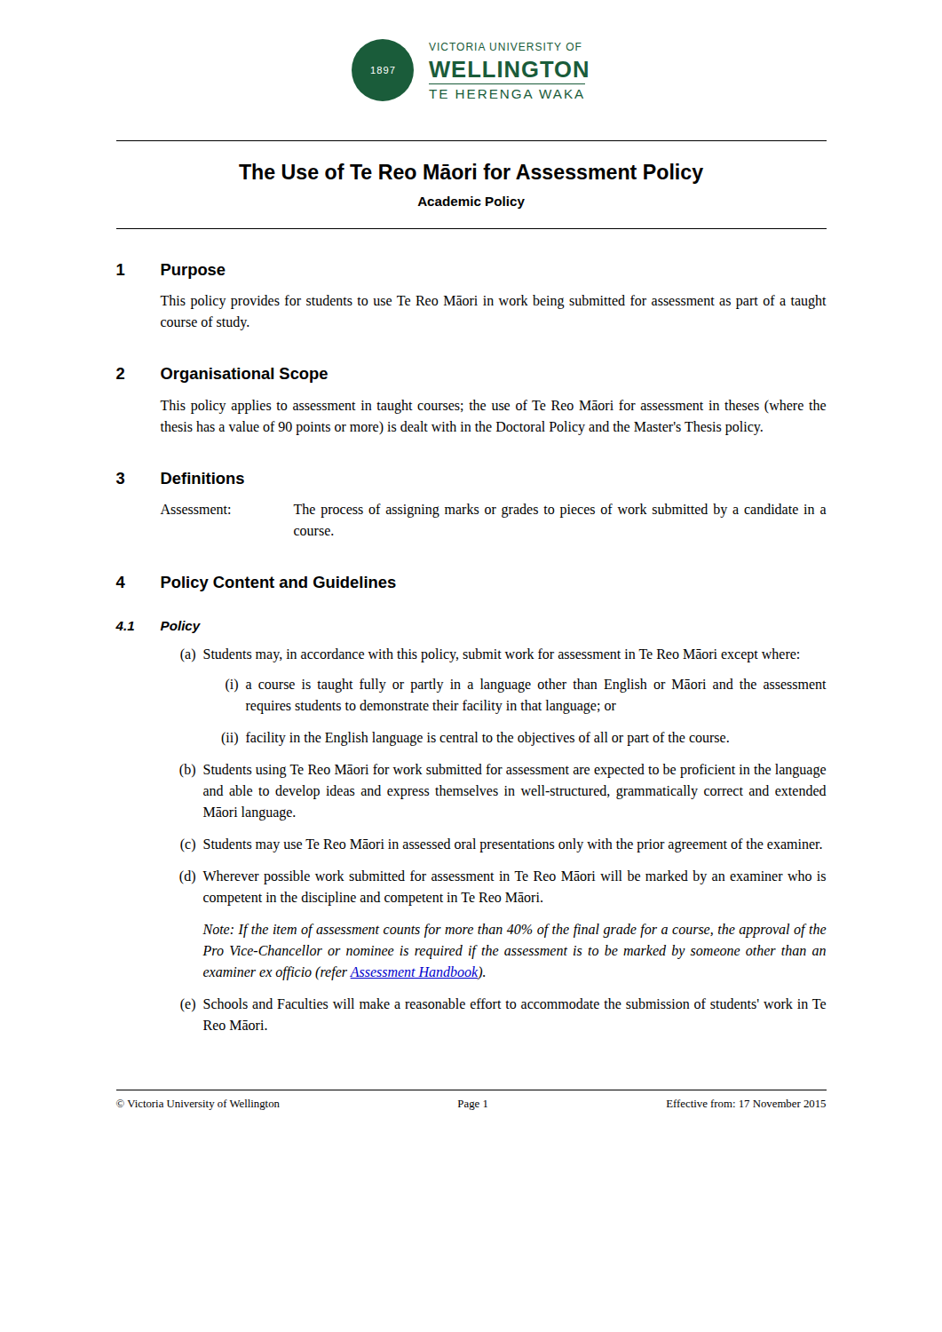1897 VICTORIA UNIVERSITY OF
WELLINGTON
TE HERENGA WAKA
The Use of Te Reo Māori for Assessment Policy
Academic Policy
1 Purpose
This policy provides for students to use Te Reo Māori in work being submitted for assessment as part of a taught course of study.
2 Organisational Scope
This policy applies to assessment in taught courses; the use of Te Reo Māori for assessment in theses (where the thesis has a value of 90 points or more) is dealt with in the Doctoral Policy and the Master's Thesis policy.
3 Definitions
Assessment:
The process of assigning marks or grades to pieces of work submitted by a candidate in a course.
4 Policy Content and Guidelines
4.1 Policy
(a) Students may, in accordance with this policy, submit work for assessment in Te Reo Māori except where:
(i) a course is taught fully or partly in a language other than English or Māori and the assessment requires students to demonstrate their facility in that language; or
(ii) facility in the English language is central to the objectives of all or part of the course.
(b) Students using Te Reo Māori for work submitted for assessment are expected to be proficient in the language and able to develop ideas and express themselves in well-structured, grammatically correct and extended Māori language.
(c) Students may use Te Reo Māori in assessed oral presentations only with the prior agreement of the examiner.
(d) Wherever possible work submitted for assessment in Te Reo Māori will be marked by an examiner who is competent in the discipline and competent in Te Reo Māori.
Note: If the item of assessment counts for more than 40% of the final grade for a course, the approval of the Pro Vice-Chancellor or nominee is required if the assessment is to be marked by someone other than an examiner ex officio (refer Assessment Handbook).
(e) Schools and Faculties will make a reasonable effort to accommodate the submission of students' work in Te Reo Māori.
© Victoria University of Wellington Page 1 Effective from: 17 November 2015